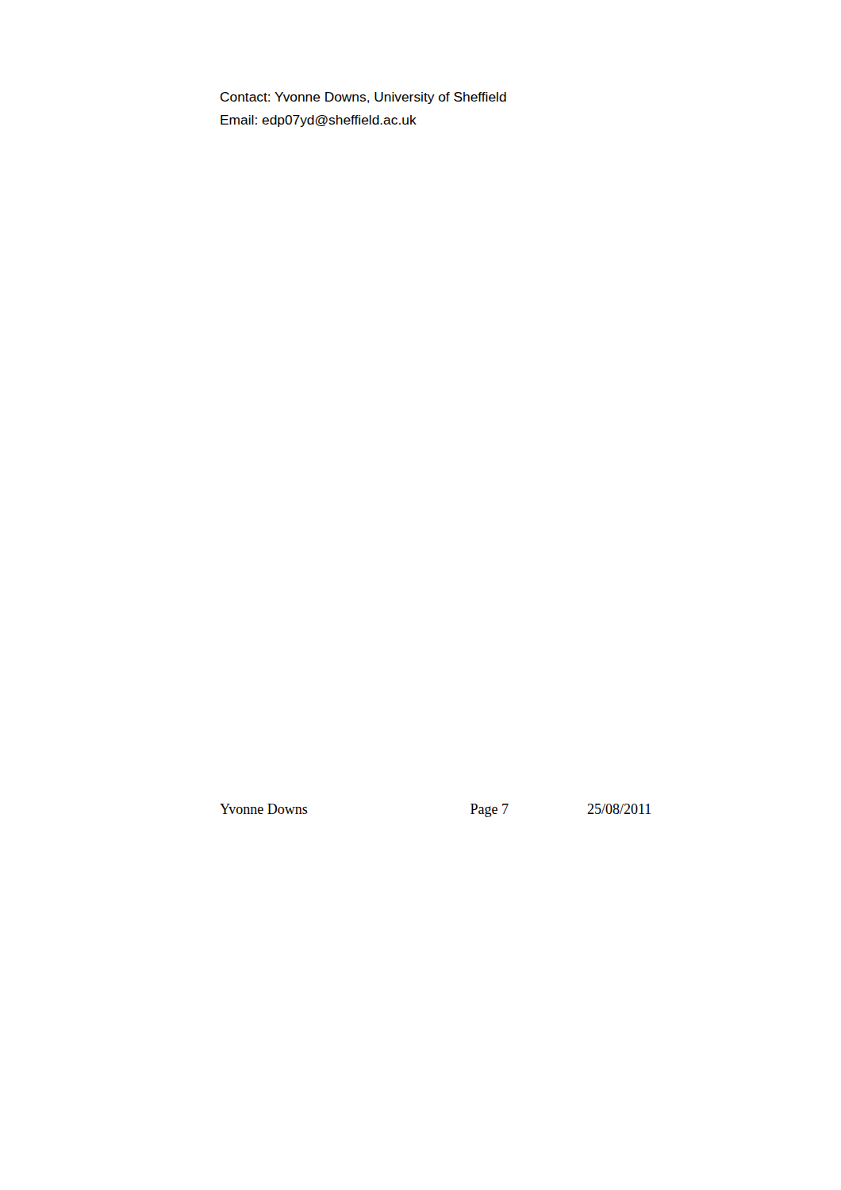Contact: Yvonne Downs, University of Sheffield
Email: edp07yd@sheffield.ac.uk
Yvonne Downs Page 7 25/08/2011